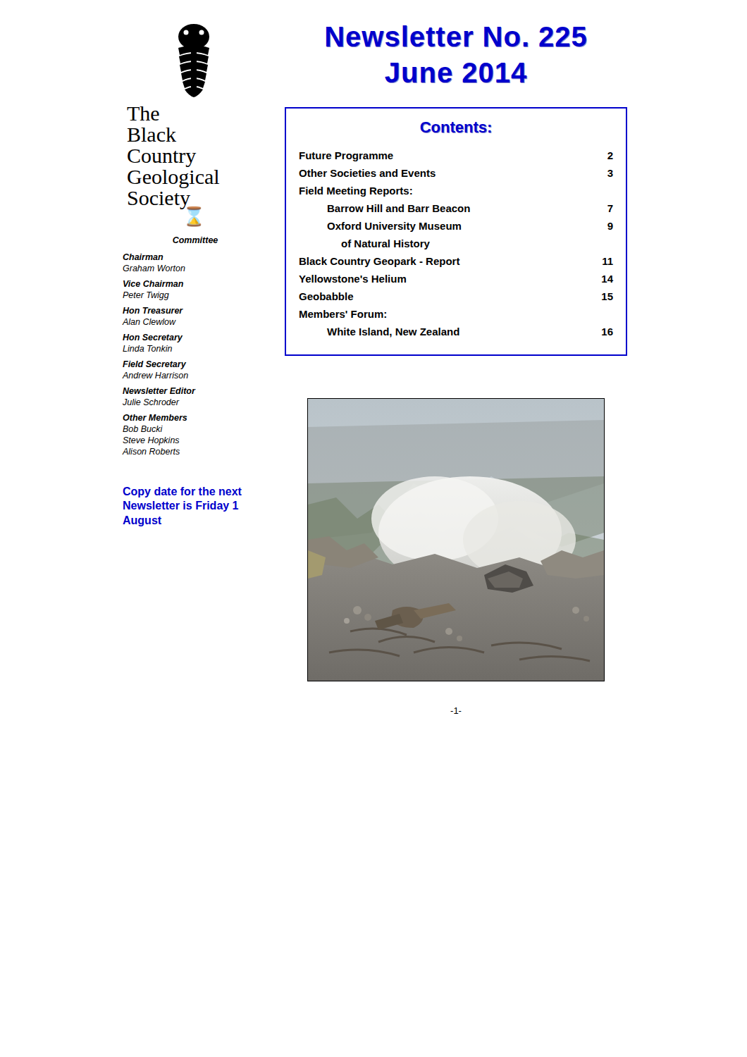The Black Country Geological Society
⌛
Committee
Chairman
Graham Worton
Vice Chairman
Peter Twigg
Hon Treasurer
Alan Clewlow
Hon Secretary
Linda Tonkin
Field Secretary
Andrew Harrison
Newsletter Editor
Julie Schroder
Other Members
Bob Bucki
Steve Hopkins
Alison Roberts
Copy date for the next Newsletter is Friday 1 August
Newsletter No. 225June 2014
Contents:
| Future Programme | 2 |
| Other Societies and Events | 3 |
| Field Meeting Reports: | |
| Barrow Hill and Barr Beacon | 7 |
| Oxford University Museum | 9 |
| of Natural History | |
| Black Country Geopark - Report | 11 |
| Yellowstone's Helium | 14 |
| Geobabble | 15 |
| Members' Forum: | |
| White Island, New Zealand | 16 |
-1-